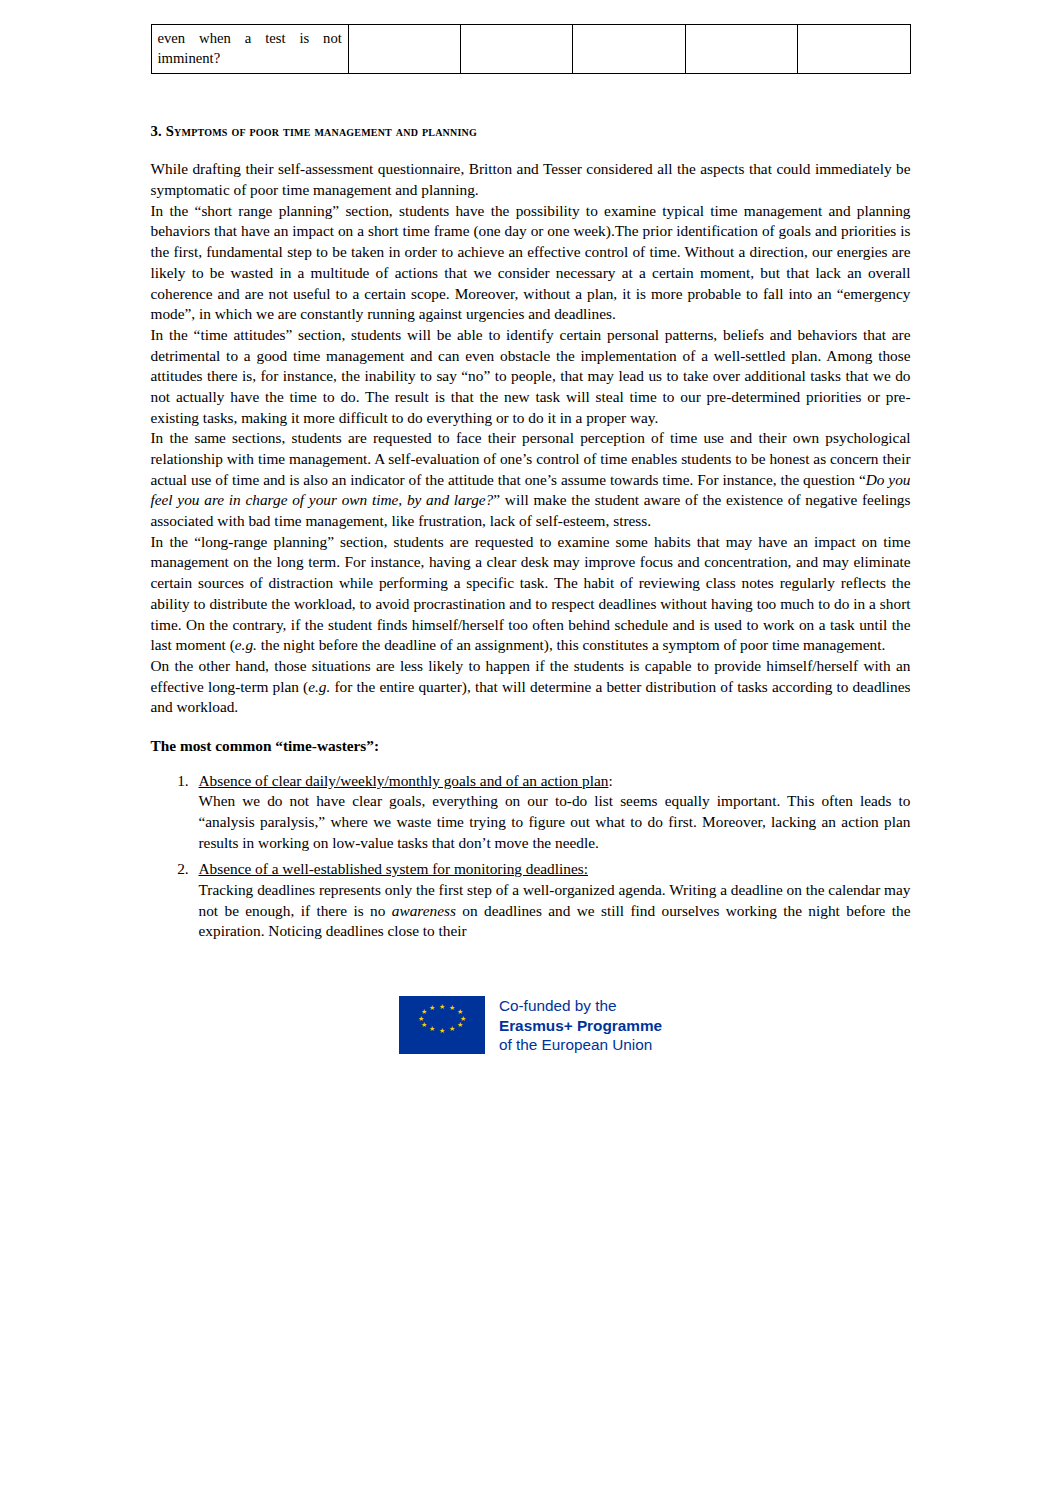| even when a test is not imminent? | | | | | |
3. Symptoms of poor time management and planning
While drafting their self-assessment questionnaire, Britton and Tesser considered all the aspects that could immediately be symptomatic of poor time management and planning.
In the “short range planning” section, students have the possibility to examine typical time management and planning behaviors that have an impact on a short time frame (one day or one week).The prior identification of goals and priorities is the first, fundamental step to be taken in order to achieve an effective control of time. Without a direction, our energies are likely to be wasted in a multitude of actions that we consider necessary at a certain moment, but that lack an overall coherence and are not useful to a certain scope. Moreover, without a plan, it is more probable to fall into an “emergency mode”, in which we are constantly running against urgencies and deadlines.
In the “time attitudes” section, students will be able to identify certain personal patterns, beliefs and behaviors that are detrimental to a good time management and can even obstacle the implementation of a well-settled plan. Among those attitudes there is, for instance, the inability to say “no” to people, that may lead us to take over additional tasks that we do not actually have the time to do. The result is that the new task will steal time to our pre-determined priorities or pre-existing tasks, making it more difficult to do everything or to do it in a proper way.
In the same sections, students are requested to face their personal perception of time use and their own psychological relationship with time management. A self-evaluation of one’s control of time enables students to be honest as concern their actual use of time and is also an indicator of the attitude that one’s assume towards time. For instance, the question “Do you feel you are in charge of your own time, by and large?” will make the student aware of the existence of negative feelings associated with bad time management, like frustration, lack of self-esteem, stress.
In the “long-range planning” section, students are requested to examine some habits that may have an impact on time management on the long term. For instance, having a clear desk may improve focus and concentration, and may eliminate certain sources of distraction while performing a specific task. The habit of reviewing class notes regularly reflects the ability to distribute the workload, to avoid procrastination and to respect deadlines without having too much to do in a short time. On the contrary, if the student finds himself/herself too often behind schedule and is used to work on a task until the last moment (e.g. the night before the deadline of an assignment), this constitutes a symptom of poor time management.
On the other hand, those situations are less likely to happen if the students is capable to provide himself/herself with an effective long-term plan (e.g. for the entire quarter), that will determine a better distribution of tasks according to deadlines and workload.
The most common “time-wasters”:
Absence of clear daily/weekly/monthly goals and of an action plan:
When we do not have clear goals, everything on our to-do list seems equally important. This often leads to “analysis paralysis,” where we waste time trying to figure out what to do first. Moreover, lacking an action plan results in working on low-value tasks that don’t move the needle.
Absence of a well-established system for monitoring deadlines:
Tracking deadlines represents only the first step of a well-organized agenda. Writing a deadline on the calendar may not be enough, if there is no awareness on deadlines and we still find ourselves working the night before the expiration. Noticing deadlines close to their
★ ★ ★ ★ ★ ★ ★ ★ ★ ★ ★ ★
Co-funded by the
Erasmus+ Programme
of the European Union